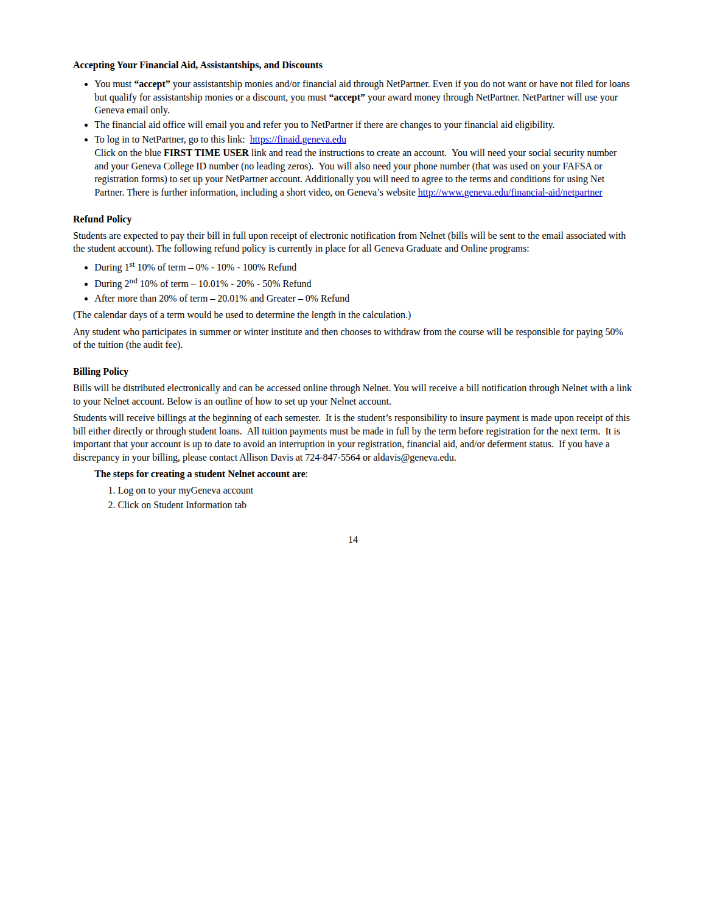Accepting Your Financial Aid, Assistantships, and Discounts
You must “accept” your assistantship monies and/or financial aid through NetPartner. Even if you do not want or have not filed for loans but qualify for assistantship monies or a discount, you must “accept” your award money through NetPartner. NetPartner will use your Geneva email only.
The financial aid office will email you and refer you to NetPartner if there are changes to your financial aid eligibility.
To log in to NetPartner, go to this link: https://finaid.geneva.edu
Click on the blue FIRST TIME USER link and read the instructions to create an account. You will need your social security number and your Geneva College ID number (no leading zeros). You will also need your phone number (that was used on your FAFSA or registration forms) to set up your NetPartner account. Additionally you will need to agree to the terms and conditions for using Net Partner. There is further information, including a short video, on Geneva’s website http://www.geneva.edu/financial-aid/netpartner
Refund Policy
Students are expected to pay their bill in full upon receipt of electronic notification from Nelnet (bills will be sent to the email associated with the student account). The following refund policy is currently in place for all Geneva Graduate and Online programs:
During 1st 10% of term – 0% - 10% - 100% Refund
During 2nd 10% of term – 10.01% - 20% - 50% Refund
After more than 20% of term – 20.01% and Greater – 0% Refund
(The calendar days of a term would be used to determine the length in the calculation.)
Any student who participates in summer or winter institute and then chooses to withdraw from the course will be responsible for paying 50% of the tuition (the audit fee).
Billing Policy
Bills will be distributed electronically and can be accessed online through Nelnet. You will receive a bill notification through Nelnet with a link to your Nelnet account. Below is an outline of how to set up your Nelnet account.
Students will receive billings at the beginning of each semester. It is the student’s responsibility to insure payment is made upon receipt of this bill either directly or through student loans. All tuition payments must be made in full by the term before registration for the next term. It is important that your account is up to date to avoid an interruption in your registration, financial aid, and/or deferment status. If you have a discrepancy in your billing, please contact Allison Davis at 724-847-5564 or aldavis@geneva.edu.
The steps for creating a student Nelnet account are:
Log on to your myGeneva account
Click on Student Information tab
14